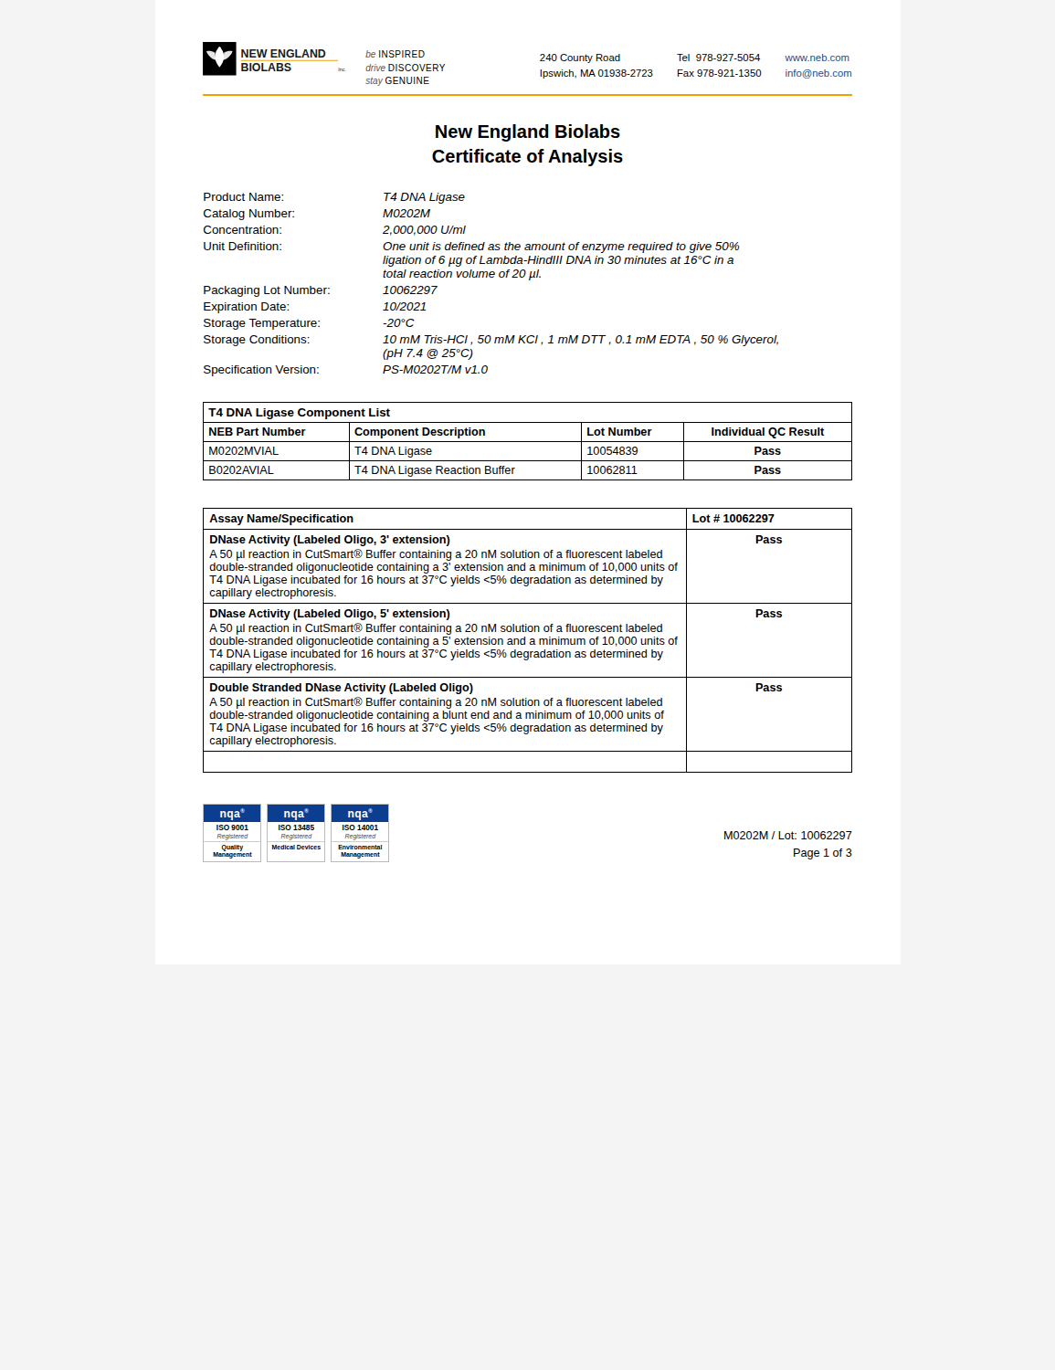NEW ENGLAND BIOLABS Inc.
be INSPIRED
drive DISCOVERY
stay GENUINE
240 County Road
Ipswich, MA 01938-2723
Tel 978-927-5054
Fax 978-921-1350
www.neb.com
info@neb.com
New England Biolabs
Certificate of Analysis
| Product Name: | T4 DNA Ligase |
| Catalog Number: | M0202M |
| Concentration: | 2,000,000 U/ml |
| Unit Definition: | One unit is defined as the amount of enzyme required to give 50% ligation of 6 µg of Lambda-HindIII DNA in 30 minutes at 16°C in a total reaction volume of 20 µl. |
| Packaging Lot Number: | 10062297 |
| Expiration Date: | 10/2021 |
| Storage Temperature: | -20°C |
| Storage Conditions: | 10 mM Tris-HCl , 50 mM KCl , 1 mM DTT , 0.1 mM EDTA , 50 % Glycerol, (pH 7.4 @ 25°C) |
| Specification Version: | PS-M0202T/M v1.0 |
| T4 DNA Ligase Component List |
| --- |
| NEB Part Number | Component Description | Lot Number | Individual QC Result |
| M0202MVIAL | T4 DNA Ligase | 10054839 | Pass |
| B0202AVIAL | T4 DNA Ligase Reaction Buffer | 10062811 | Pass |
| Assay Name/Specification | Lot # 10062297 |
| --- | --- |
| DNase Activity (Labeled Oligo, 3' extension) A 50 µl reaction in CutSmart® Buffer containing a 20 nM solution of a fluorescent labeled double-stranded oligonucleotide containing a 3' extension and a minimum of 10,000 units of T4 DNA Ligase incubated for 16 hours at 37°C yields <5% degradation as determined by capillary electrophoresis. | Pass |
| DNase Activity (Labeled Oligo, 5' extension) A 50 µl reaction in CutSmart® Buffer containing a 20 nM solution of a fluorescent labeled double-stranded oligonucleotide containing a 5' extension and a minimum of 10,000 units of T4 DNA Ligase incubated for 16 hours at 37°C yields <5% degradation as determined by capillary electrophoresis. | Pass |
| Double Stranded DNase Activity (Labeled Oligo) A 50 µl reaction in CutSmart® Buffer containing a 20 nM solution of a fluorescent labeled double-stranded oligonucleotide containing a blunt end and a minimum of 10,000 units of T4 DNA Ligase incubated for 16 hours at 37°C yields <5% degradation as determined by capillary electrophoresis. | Pass |
nqa®
ISO 9001
Registered
Quality
Management
nqa®
ISO 13485
Registered
Medical Devices
nqa®
ISO 14001
Registered
Environmental
Management
M0202M / Lot: 10062297
Page 1 of 3